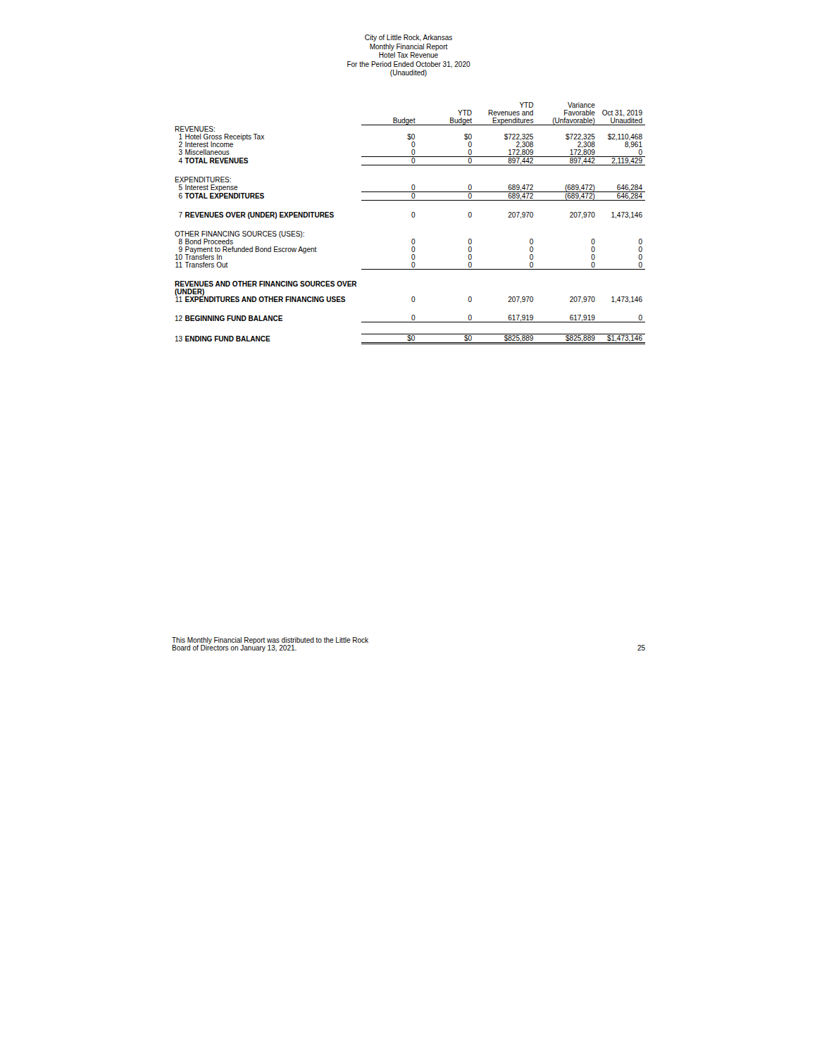City of Little Rock, Arkansas
Monthly Financial Report
Hotel Tax Revenue
For the Period Ended October 31, 2020
(Unaudited)
| | | | YTD | Variance | |
| --- | --- | --- | --- | --- | --- |
| | | YTD | Revenues and | Favorable | Oct 31, 2019 |
| | Budget | Budget | Expenditures | (Unfavorable) | Unaudited |
| REVENUES: | | | | | |
| 1 Hotel Gross Receipts Tax | $0 | $0 | $722,325 | $722,325 | $2,110,468 |
| 2 Interest Income | 0 | 0 | 2,308 | 2,308 | 8,961 |
| 3 Miscellaneous | 0 | 0 | 172,809 | 172,809 | 0 |
| 4 TOTAL REVENUES | 0 | 0 | 897,442 | 897,442 | 2,119,429 |
| EXPENDITURES: | | | | | |
| 5 Interest Expense | 0 | 0 | 689,472 | (689,472) | 646,284 |
| 6 TOTAL EXPENDITURES | 0 | 0 | 689,472 | (689,472) | 646,284 |
| 7 REVENUES OVER (UNDER) EXPENDITURES | 0 | 0 | 207,970 | 207,970 | 1,473,146 |
| OTHER FINANCING SOURCES (USES): | | | | | |
| 8 Bond Proceeds | 0 | 0 | 0 | 0 | 0 |
| 9 Payment to Refunded Bond Escrow Agent | 0 | 0 | 0 | 0 | 0 |
| 10 Transfers In | 0 | 0 | 0 | 0 | 0 |
| 11 Transfers Out | 0 | 0 | 0 | 0 | 0 |
| REVENUES AND OTHER FINANCING SOURCES OVER (UNDER) | | | | | |
| 11 EXPENDITURES AND OTHER FINANCING USES | 0 | 0 | 207,970 | 207,970 | 1,473,146 |
| 12 BEGINNING FUND BALANCE | 0 | 0 | 617,919 | 617,919 | 0 |
| 13 ENDING FUND BALANCE | $0 | $0 | $825,889 | $825,889 | $1,473,146 |
This Monthly Financial Report was distributed to the Little Rock
Board of Directors on January 13, 2021. 25